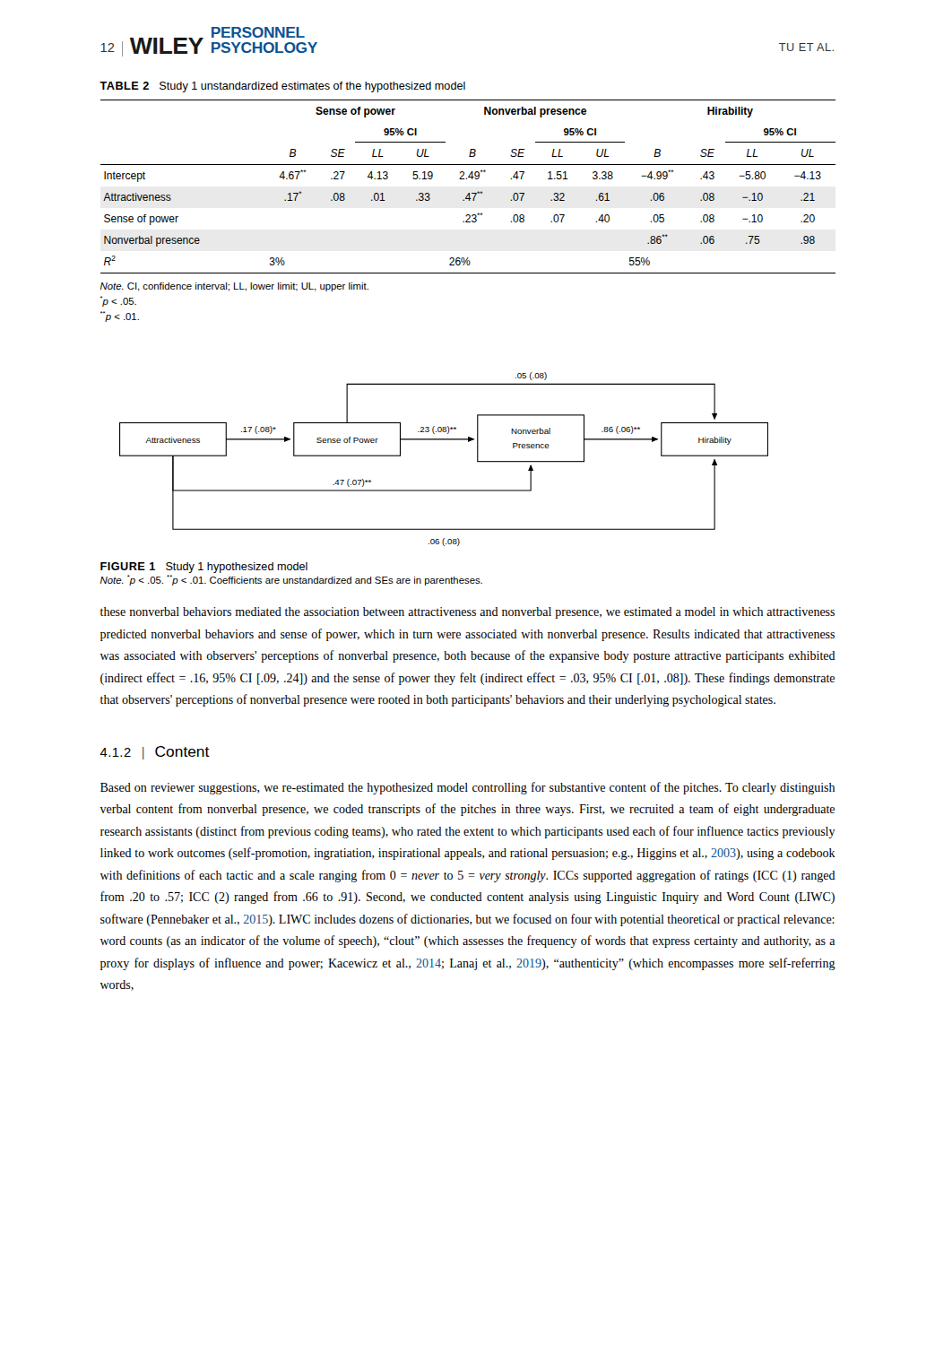12 WILEY PERSONNELPSYCHOLOGY
TU et al.
TABLE 2 Study 1 unstandardized estimates of the hypothesized model
| | Sense of power | Nonverbal presence | Hirability |
| --- | --- | --- | --- |
| | | | 95% CI | | | 95% CI | | | 95% CI |
| | B | SE | LL | UL | B | SE | LL | UL | B | SE | LL | UL |
| Intercept | 4.67 ** | .27 | 4.13 | 5.19 | 2.49 ** | .47 | 1.51 | 3.38 | −4.99 ** | .43 | −5.80 | −4.13 |
| Attractiveness | .17 * | .08 | .01 | .33 | .47 ** | .07 | .32 | .61 | .06 | .08 | −.10 | .21 |
| Sense of power | | | | | .23 ** | .08 | .07 | .40 | .05 | .08 | −.10 | .20 |
| Nonverbal presence | | | | | | | | | .86 ** | .06 | .75 | .98 |
| R 2 | 3% | 26% | 55% |
Note. CI, confidence interval; LL, lower limit; UL, upper limit.
*p < .05.
**p < .01.
Attractiveness Sense of Power Nonverbal Presence Hirability .17 (.08)* .23 (.08)** .86 (.06)** .05 (.08) .47 (.07)** .06 (.08)
FIGURE 1 Study 1 hypothesized model
Note. *p < .05. **p < .01. Coefficients are unstandardized and SEs are in parentheses.
these nonverbal behaviors mediated the association between attractiveness and nonverbal presence, we estimated a model in which attractiveness predicted nonverbal behaviors and sense of power, which in turn were associated with nonverbal presence. Results indicated that attractiveness was associated with observers' perceptions of nonverbal presence, both because of the expansive body posture attractive participants exhibited (indirect effect = .16, 95% CI [.09, .24]) and the sense of power they felt (indirect effect = .03, 95% CI [.01, .08]). These findings demonstrate that observers' perceptions of nonverbal presence were rooted in both participants' behaviors and their underlying psychological states.
4.1.2|Content
Based on reviewer suggestions, we re-estimated the hypothesized model controlling for substantive content of the pitches. To clearly distinguish verbal content from nonverbal presence, we coded transcripts of the pitches in three ways. First, we recruited a team of eight undergraduate research assistants (distinct from previous coding teams), who rated the extent to which participants used each of four influence tactics previously linked to work outcomes (self-promotion, ingratiation, inspirational appeals, and rational persuasion; e.g., Higgins et al., 2003), using a codebook with definitions of each tactic and a scale ranging from 0 = never to 5 = very strongly. ICCs supported aggregation of ratings (ICC (1) ranged from .20 to .57; ICC (2) ranged from .66 to .91). Second, we conducted content analysis using Linguistic Inquiry and Word Count (LIWC) software (Pennebaker et al., 2015). LIWC includes dozens of dictionaries, but we focused on four with potential theoretical or practical relevance: word counts (as an indicator of the volume of speech), “clout” (which assesses the frequency of words that express certainty and authority, as a proxy for displays of influence and power; Kacewicz et al., 2014; Lanaj et al., 2019), “authenticity” (which encompasses more self-referring words,